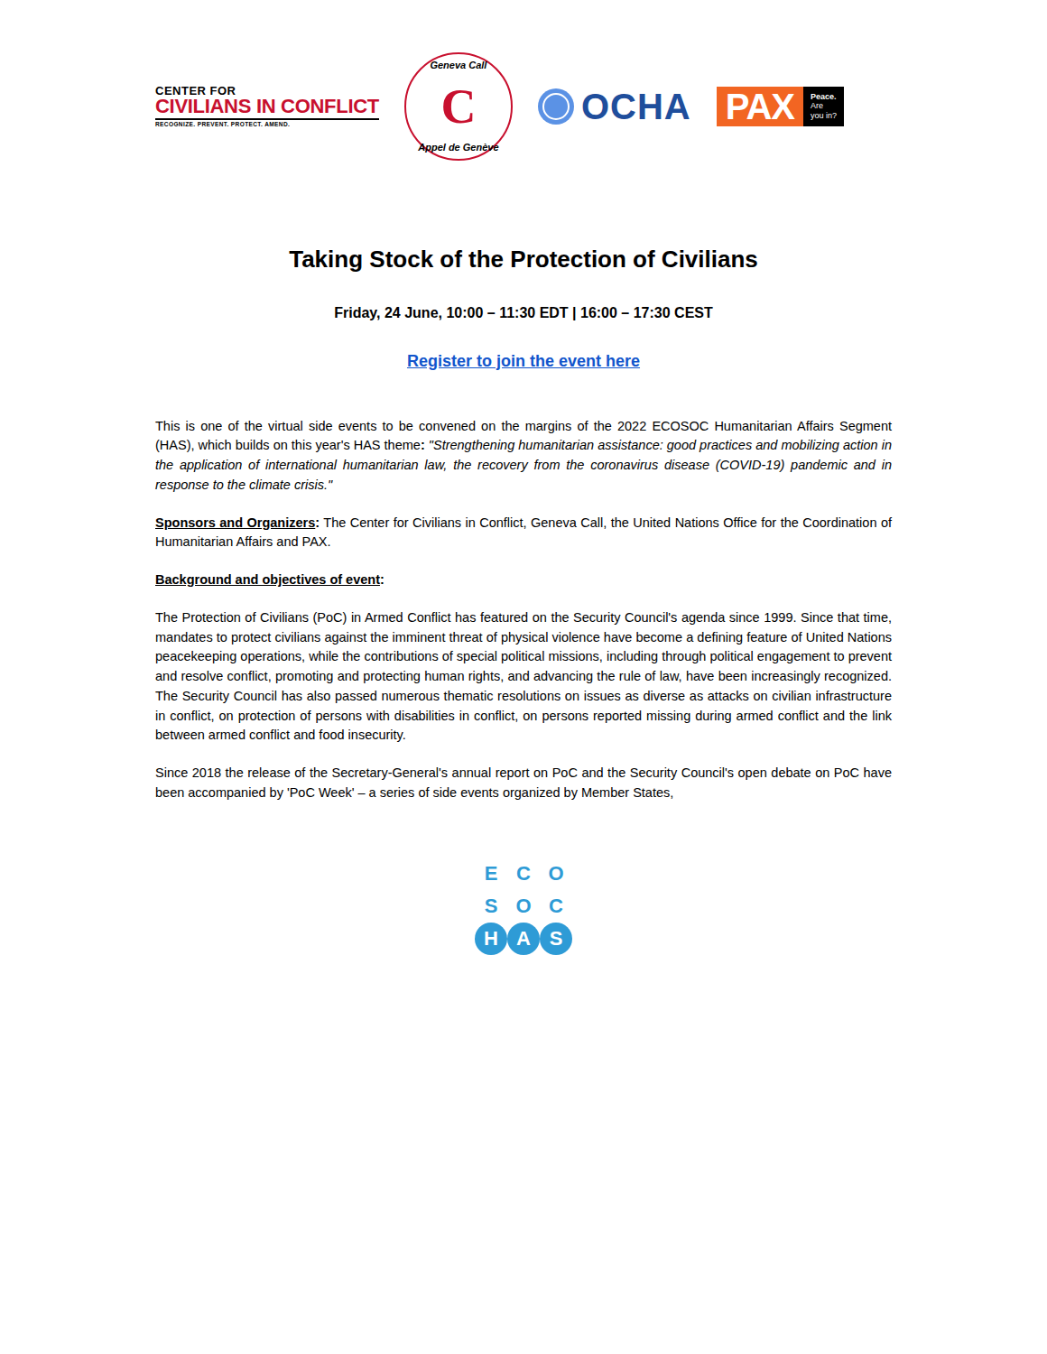CENTER FOR
CIVILIANS IN CONFLICT
RECOGNIZE. PREVENT. PROTECT. AMEND.
Geneva Call
C
Appel de Genève
OCHA
PAX
Peace. Are you in?
Taking Stock of the Protection of Civilians
Friday, 24 June, 10:00 – 11:30 EDT | 16:00 – 17:30 CEST
Register to join the event here
This is one of the virtual side events to be convened on the margins of the 2022 ECOSOC Humanitarian Affairs Segment (HAS), which builds on this year's HAS theme: "Strengthening humanitarian assistance: good practices and mobilizing action in the application of international humanitarian law, the recovery from the coronavirus disease (COVID-19) pandemic and in response to the climate crisis."
Sponsors and Organizers: The Center for Civilians in Conflict, Geneva Call, the United Nations Office for the Coordination of Humanitarian Affairs and PAX.
Background and objectives of event:
The Protection of Civilians (PoC) in Armed Conflict has featured on the Security Council's agenda since 1999. Since that time, mandates to protect civilians against the imminent threat of physical violence have become a defining feature of United Nations peacekeeping operations, while the contributions of special political missions, including through political engagement to prevent and resolve conflict, promoting and protecting human rights, and advancing the rule of law, have been increasingly recognized. The Security Council has also passed numerous thematic resolutions on issues as diverse as attacks on civilian infrastructure in conflict, on protection of persons with disabilities in conflict, on persons reported missing during armed conflict and the link between armed conflict and food insecurity.
Since 2018 the release of the Secretary-General's annual report on PoC and the Security Council's open debate on PoC have been accompanied by 'PoC Week' – a series of side events organized by Member States,
| E | C | O |
| S | O | C |
| H | A | S |